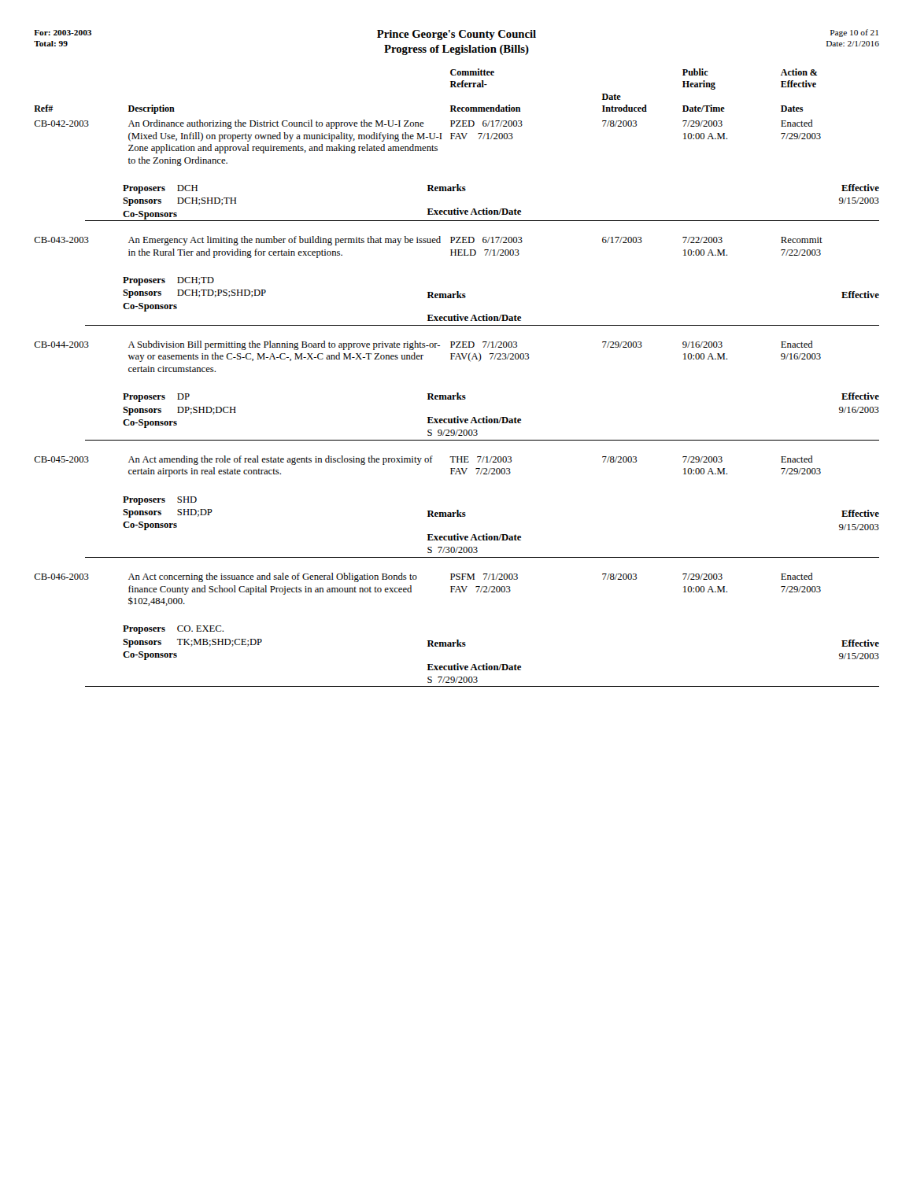| For: 2003-2003 Total: 99 | Prince George's County Council Progress of Legislation (Bills) | Page 10 of 21 Date: 2/1/2016 |
| | | Committee Referral- | | Public Hearing | Action & Effective |
| Ref# | Description | Recommendation | Date Introduced | Date/Time | Dates |
| CB-042-2003 | An Ordinance authorizing the District Council to approve the M-U-I Zone (Mixed Use, Infill) on property owned by a municipality, modifying the M-U-I Zone application and approval requirements, and making related amendments to the Zoning Ordinance. | PZED 6/17/2003 FAV 7/1/2003 | 7/8/2003 | 7/29/2003 10:00 A.M. | Enacted 7/29/2003 |
| | / Proposers / DCH / / Sponsors / DCH;SHD;TH / / Co-Sponsors / / | Remarks Executive Action/Date | Effective 9/15/2003 |
| CB-043-2003 | An Emergency Act limiting the number of building permits that may be issued in the Rural Tier and providing for certain exceptions. | PZED 6/17/2003 HELD 7/1/2003 | 6/17/2003 | 7/22/2003 10:00 A.M. | Recommit 7/22/2003 |
| | / Proposers / DCH;TD / / Sponsors / DCH;TD;PS;SHD;DP / / Co-Sponsors / / | Remarks Executive Action/Date | Effective |
| CB-044-2003 | A Subdivision Bill permitting the Planning Board to approve private rights-or-way or easements in the C-S-C, M-A-C-, M-X-C and M-X-T Zones under certain circumstances. | PZED 7/1/2003 FAV(A) 7/23/2003 | 7/29/2003 | 9/16/2003 10:00 A.M. | Enacted 9/16/2003 |
| | / Proposers / DP / / Sponsors / DP;SHD;DCH / / Co-Sponsors / / | Remarks Executive Action/Date S 9/29/2003 | Effective 9/16/2003 |
| CB-045-2003 | An Act amending the role of real estate agents in disclosing the proximity of certain airports in real estate contracts. | THE 7/1/2003 FAV 7/2/2003 | 7/8/2003 | 7/29/2003 10:00 A.M. | Enacted 7/29/2003 |
| | / Proposers / SHD / / Sponsors / SHD;DP / / Co-Sponsors / / | Remarks Executive Action/Date S 7/30/2003 | Effective 9/15/2003 |
| CB-046-2003 | An Act concerning the issuance and sale of General Obligation Bonds to finance County and School Capital Projects in an amount not to exceed $102,484,000. | PSFM 7/1/2003 FAV 7/2/2003 | 7/8/2003 | 7/29/2003 10:00 A.M. | Enacted 7/29/2003 |
| | / Proposers / CO. EXEC. / / Sponsors / TK;MB;SHD;CE;DP / / Co-Sponsors / / | Remarks Executive Action/Date S 7/29/2003 | Effective 9/15/2003 |